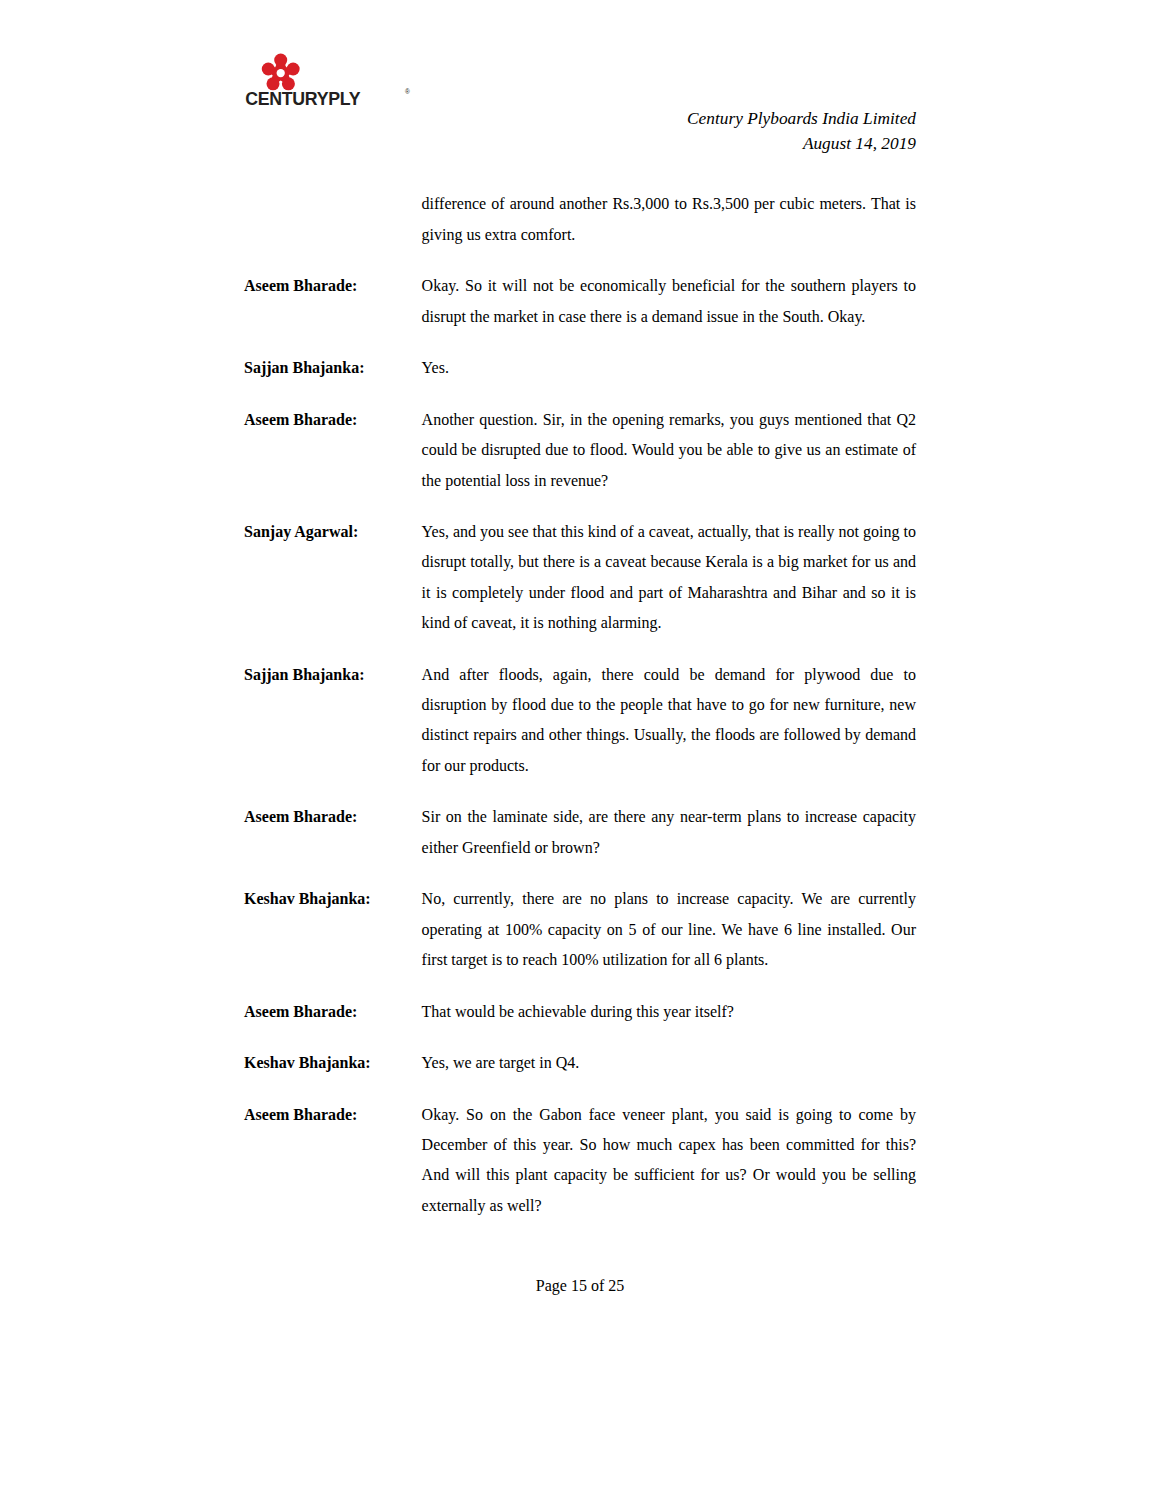CENTURYPLY ®
Century Plyboards India Limited
August 14, 2019
difference of around another Rs.3,000 to Rs.3,500 per cubic meters. That is giving us extra comfort.
Aseem Bharade:
Okay. So it will not be economically beneficial for the southern players to disrupt the market in case there is a demand issue in the South. Okay.
Sajjan Bhajanka:
Yes.
Aseem Bharade:
Another question. Sir, in the opening remarks, you guys mentioned that Q2 could be disrupted due to flood. Would you be able to give us an estimate of the potential loss in revenue?
Sanjay Agarwal:
Yes, and you see that this kind of a caveat, actually, that is really not going to disrupt totally, but there is a caveat because Kerala is a big market for us and it is completely under flood and part of Maharashtra and Bihar and so it is kind of caveat, it is nothing alarming.
Sajjan Bhajanka:
And after floods, again, there could be demand for plywood due to disruption by flood due to the people that have to go for new furniture, new distinct repairs and other things. Usually, the floods are followed by demand for our products.
Aseem Bharade:
Sir on the laminate side, are there any near-term plans to increase capacity either Greenfield or brown?
Keshav Bhajanka:
No, currently, there are no plans to increase capacity. We are currently operating at 100% capacity on 5 of our line. We have 6 line installed. Our first target is to reach 100% utilization for all 6 plants.
Aseem Bharade:
That would be achievable during this year itself?
Keshav Bhajanka:
Yes, we are target in Q4.
Aseem Bharade:
Okay. So on the Gabon face veneer plant, you said is going to come by December of this year. So how much capex has been committed for this? And will this plant capacity be sufficient for us? Or would you be selling externally as well?
Page 15 of 25